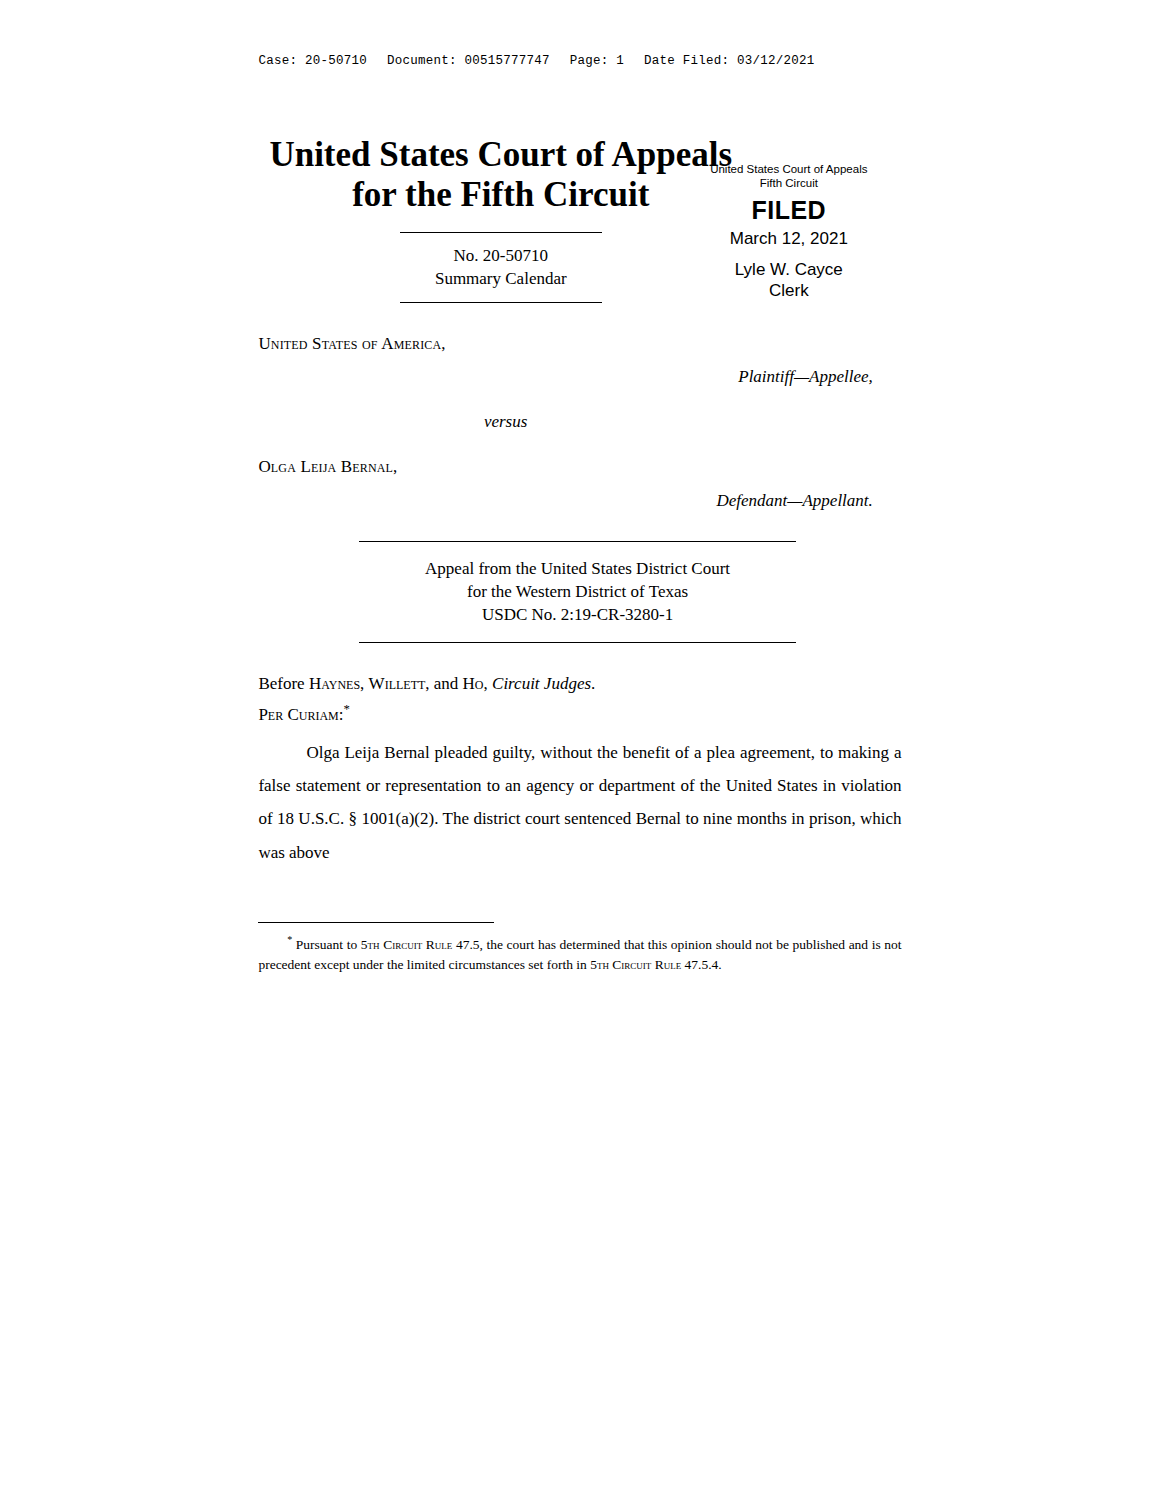Case: 20-50710 Document: 00515777747 Page: 1 Date Filed: 03/12/2021
United States Court of Appeals
Fifth Circuit
FILED
March 12, 2021
Lyle W. Cayce
Clerk
United States Court of Appealsfor the Fifth Circuit
No. 20-50710
Summary Calendar
United States of America,
Plaintiff—Appellee,
versus
Olga Leija Bernal,
Defendant—Appellant.
Appeal from the United States District Court
for the Western District of Texas
USDC No. 2:19-CR-3280-1
Before Haynes, Willett, and Ho, Circuit Judges.
Per Curiam:*
Olga Leija Bernal pleaded guilty, without the benefit of a plea agreement, to making a false statement or representation to an agency or department of the United States in violation of 18 U.S.C. § 1001(a)(2). The district court sentenced Bernal to nine months in prison, which was above
* Pursuant to 5th Circuit Rule 47.5, the court has determined that this opinion should not be published and is not precedent except under the limited circumstances set forth in 5th Circuit Rule 47.5.4.